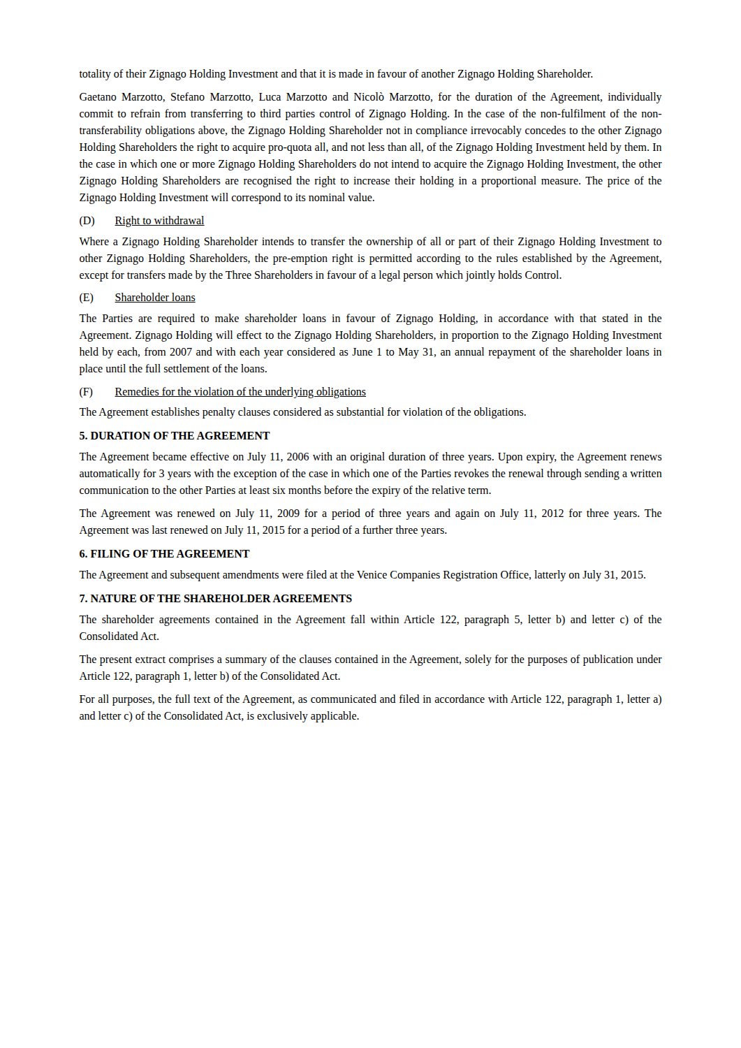totality of their Zignago Holding Investment and that it is made in favour of another Zignago Holding Shareholder.
Gaetano Marzotto, Stefano Marzotto, Luca Marzotto and Nicolò Marzotto, for the duration of the Agreement, individually commit to refrain from transferring to third parties control of Zignago Holding. In the case of the non-fulfilment of the non-transferability obligations above, the Zignago Holding Shareholder not in compliance irrevocably concedes to the other Zignago Holding Shareholders the right to acquire pro-quota all, and not less than all, of the Zignago Holding Investment held by them. In the case in which one or more Zignago Holding Shareholders do not intend to acquire the Zignago Holding Investment, the other Zignago Holding Shareholders are recognised the right to increase their holding in a proportional measure. The price of the Zignago Holding Investment will correspond to its nominal value.
(D) Right to withdrawal
Where a Zignago Holding Shareholder intends to transfer the ownership of all or part of their Zignago Holding Investment to other Zignago Holding Shareholders, the pre-emption right is permitted according to the rules established by the Agreement, except for transfers made by the Three Shareholders in favour of a legal person which jointly holds Control.
(E) Shareholder loans
The Parties are required to make shareholder loans in favour of Zignago Holding, in accordance with that stated in the Agreement. Zignago Holding will effect to the Zignago Holding Shareholders, in proportion to the Zignago Holding Investment held by each, from 2007 and with each year considered as June 1 to May 31, an annual repayment of the shareholder loans in place until the full settlement of the loans.
(F) Remedies for the violation of the underlying obligations
The Agreement establishes penalty clauses considered as substantial for violation of the obligations.
5. DURATION OF THE AGREEMENT
The Agreement became effective on July 11, 2006 with an original duration of three years. Upon expiry, the Agreement renews automatically for 3 years with the exception of the case in which one of the Parties revokes the renewal through sending a written communication to the other Parties at least six months before the expiry of the relative term.
The Agreement was renewed on July 11, 2009 for a period of three years and again on July 11, 2012 for three years. The Agreement was last renewed on July 11, 2015 for a period of a further three years.
6. FILING OF THE AGREEMENT
The Agreement and subsequent amendments were filed at the Venice Companies Registration Office, latterly on July 31, 2015.
7. NATURE OF THE SHAREHOLDER AGREEMENTS
The shareholder agreements contained in the Agreement fall within Article 122, paragraph 5, letter b) and letter c) of the Consolidated Act.
The present extract comprises a summary of the clauses contained in the Agreement, solely for the purposes of publication under Article 122, paragraph 1, letter b) of the Consolidated Act.
For all purposes, the full text of the Agreement, as communicated and filed in accordance with Article 122, paragraph 1, letter a) and letter c) of the Consolidated Act, is exclusively applicable.